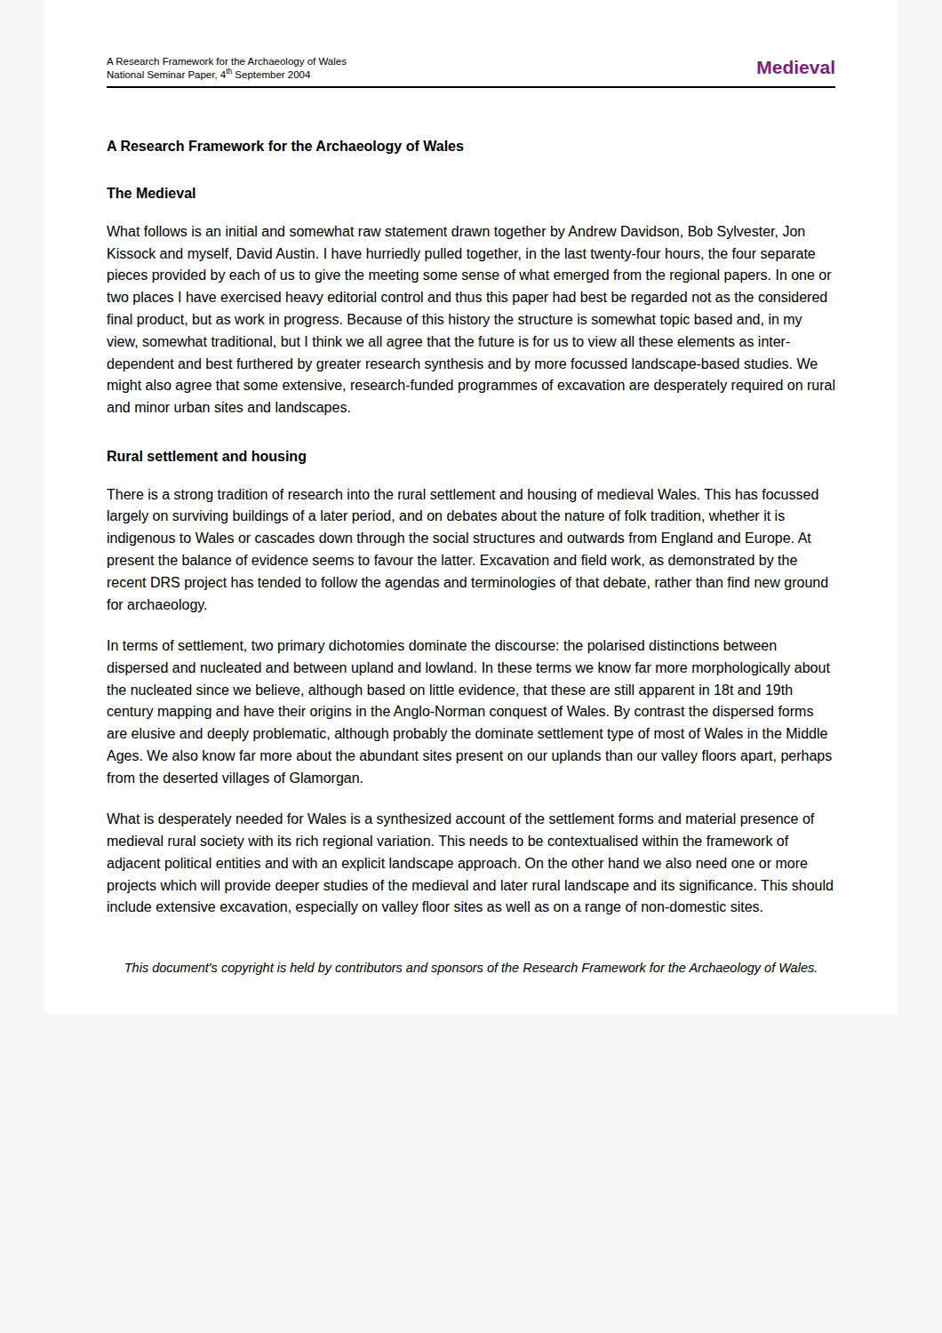A Research Framework for the Archaeology of Wales
National Seminar Paper, 4th September 2004
Medieval
A Research Framework for the Archaeology of Wales
The Medieval
What follows is an initial and somewhat raw statement drawn together by Andrew Davidson, Bob Sylvester, Jon Kissock and myself, David Austin. I have hurriedly pulled together, in the last twenty-four hours, the four separate pieces provided by each of us to give the meeting some sense of what emerged from the regional papers. In one or two places I have exercised heavy editorial control and thus this paper had best be regarded not as the considered final product, but as work in progress. Because of this history the structure is somewhat topic based and, in my view, somewhat traditional, but I think we all agree that the future is for us to view all these elements as inter-dependent and best furthered by greater research synthesis and by more focussed landscape-based studies. We might also agree that some extensive, research-funded programmes of excavation are desperately required on rural and minor urban sites and landscapes.
Rural settlement and housing
There is a strong tradition of research into the rural settlement and housing of medieval Wales. This has focussed largely on surviving buildings of a later period, and on debates about the nature of folk tradition, whether it is indigenous to Wales or cascades down through the social structures and outwards from England and Europe. At present the balance of evidence seems to favour the latter. Excavation and field work, as demonstrated by the recent DRS project has tended to follow the agendas and terminologies of that debate, rather than find new ground for archaeology.
In terms of settlement, two primary dichotomies dominate the discourse: the polarised distinctions between dispersed and nucleated and between upland and lowland. In these terms we know far more morphologically about the nucleated since we believe, although based on little evidence, that these are still apparent in 18t and 19th century mapping and have their origins in the Anglo-Norman conquest of Wales. By contrast the dispersed forms are elusive and deeply problematic, although probably the dominate settlement type of most of Wales in the Middle Ages. We also know far more about the abundant sites present on our uplands than our valley floors apart, perhaps from the deserted villages of Glamorgan.
What is desperately needed for Wales is a synthesized account of the settlement forms and material presence of medieval rural society with its rich regional variation. This needs to be contextualised within the framework of adjacent political entities and with an explicit landscape approach. On the other hand we also need one or more projects which will provide deeper studies of the medieval and later rural landscape and its significance. This should include extensive excavation, especially on valley floor sites as well as on a range of non-domestic sites.
This document's copyright is held by contributors and sponsors of the Research Framework for the Archaeology of Wales.